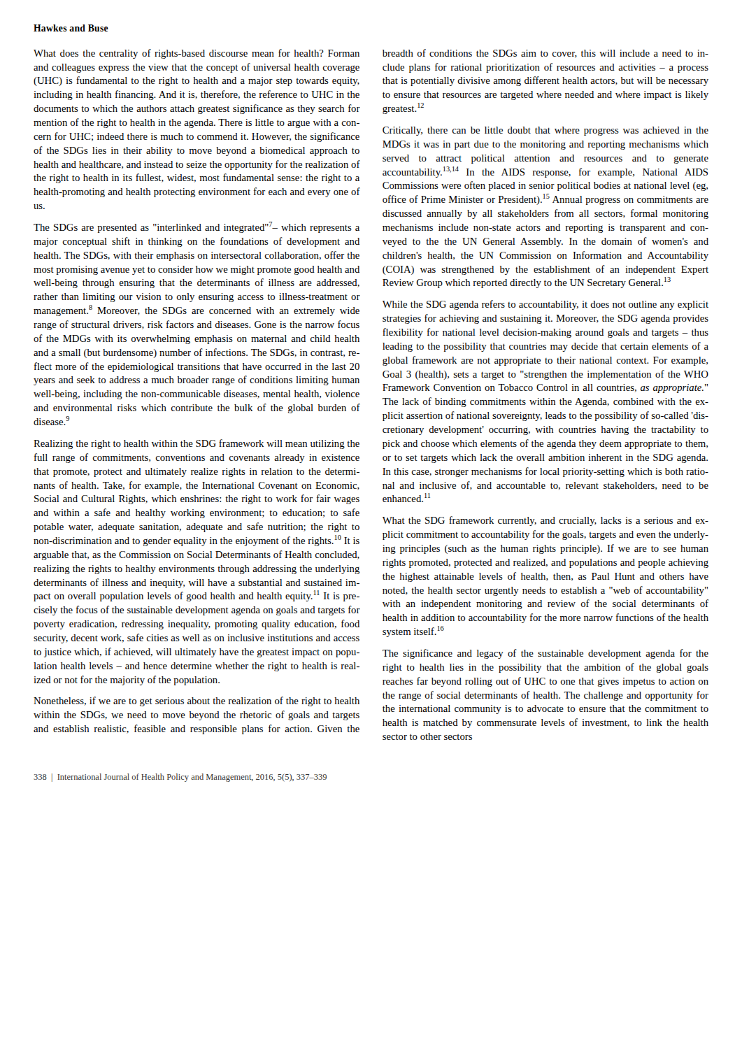Hawkes and Buse
What does the centrality of rights-based discourse mean for health? Forman and colleagues express the view that the concept of universal health coverage (UHC) is fundamental to the right to health and a major step towards equity, including in health financing. And it is, therefore, the reference to UHC in the documents to which the authors attach greatest significance as they search for mention of the right to health in the agenda. There is little to argue with a concern for UHC; indeed there is much to commend it. However, the significance of the SDGs lies in their ability to move beyond a biomedical approach to health and healthcare, and instead to seize the opportunity for the realization of the right to health in its fullest, widest, most fundamental sense: the right to a health-promoting and health protecting environment for each and every one of us.
The SDGs are presented as "interlinked and integrated"7– which represents a major conceptual shift in thinking on the foundations of development and health. The SDGs, with their emphasis on intersectoral collaboration, offer the most promising avenue yet to consider how we might promote good health and well-being through ensuring that the determinants of illness are addressed, rather than limiting our vision to only ensuring access to illness-treatment or management.8 Moreover, the SDGs are concerned with an extremely wide range of structural drivers, risk factors and diseases. Gone is the narrow focus of the MDGs with its overwhelming emphasis on maternal and child health and a small (but burdensome) number of infections. The SDGs, in contrast, reflect more of the epidemiological transitions that have occurred in the last 20 years and seek to address a much broader range of conditions limiting human well-being, including the non-communicable diseases, mental health, violence and environmental risks which contribute the bulk of the global burden of disease.9
Realizing the right to health within the SDG framework will mean utilizing the full range of commitments, conventions and covenants already in existence that promote, protect and ultimately realize rights in relation to the determinants of health. Take, for example, the International Covenant on Economic, Social and Cultural Rights, which enshrines: the right to work for fair wages and within a safe and healthy working environment; to education; to safe potable water, adequate sanitation, adequate and safe nutrition; the right to non-discrimination and to gender equality in the enjoyment of the rights.10 It is arguable that, as the Commission on Social Determinants of Health concluded, realizing the rights to healthy environments through addressing the underlying determinants of illness and inequity, will have a substantial and sustained impact on overall population levels of good health and health equity.11 It is precisely the focus of the sustainable development agenda on goals and targets for poverty eradication, redressing inequality, promoting quality education, food security, decent work, safe cities as well as on inclusive institutions and access to justice which, if achieved, will ultimately have the greatest impact on population health levels – and hence determine whether the right to health is realized or not for the majority of the population.
Nonetheless, if we are to get serious about the realization of the right to health within the SDGs, we need to move beyond the rhetoric of goals and targets and establish realistic, feasible and responsible plans for action. Given the breadth of conditions the SDGs aim to cover, this will include a need to include plans for rational prioritization of resources and activities – a process that is potentially divisive among different health actors, but will be necessary to ensure that resources are targeted where needed and where impact is likely greatest.12
Critically, there can be little doubt that where progress was achieved in the MDGs it was in part due to the monitoring and reporting mechanisms which served to attract political attention and resources and to generate accountability.13,14 In the AIDS response, for example, National AIDS Commissions were often placed in senior political bodies at national level (eg, office of Prime Minister or President).15 Annual progress on commitments are discussed annually by all stakeholders from all sectors, formal monitoring mechanisms include non-state actors and reporting is transparent and conveyed to the the UN General Assembly. In the domain of women's and children's health, the UN Commission on Information and Accountability (COIA) was strengthened by the establishment of an independent Expert Review Group which reported directly to the UN Secretary General.13
While the SDG agenda refers to accountability, it does not outline any explicit strategies for achieving and sustaining it. Moreover, the SDG agenda provides flexibility for national level decision-making around goals and targets – thus leading to the possibility that countries may decide that certain elements of a global framework are not appropriate to their national context. For example, Goal 3 (health), sets a target to "strengthen the implementation of the WHO Framework Convention on Tobacco Control in all countries, as appropriate." The lack of binding commitments within the Agenda, combined with the explicit assertion of national sovereignty, leads to the possibility of so-called 'discretionary development' occurring, with countries having the tractability to pick and choose which elements of the agenda they deem appropriate to them, or to set targets which lack the overall ambition inherent in the SDG agenda. In this case, stronger mechanisms for local priority-setting which is both rational and inclusive of, and accountable to, relevant stakeholders, need to be enhanced.11
What the SDG framework currently, and crucially, lacks is a serious and explicit commitment to accountability for the goals, targets and even the underlying principles (such as the human rights principle). If we are to see human rights promoted, protected and realized, and populations and people achieving the highest attainable levels of health, then, as Paul Hunt and others have noted, the health sector urgently needs to establish a "web of accountability" with an independent monitoring and review of the social determinants of health in addition to accountability for the more narrow functions of the health system itself.16
The significance and legacy of the sustainable development agenda for the right to health lies in the possibility that the ambition of the global goals reaches far beyond rolling out of UHC to one that gives impetus to action on the range of social determinants of health. The challenge and opportunity for the international community is to advocate to ensure that the commitment to health is matched by commensurate levels of investment, to link the health sector to other sectors
338 | International Journal of Health Policy and Management, 2016, 5(5), 337–339